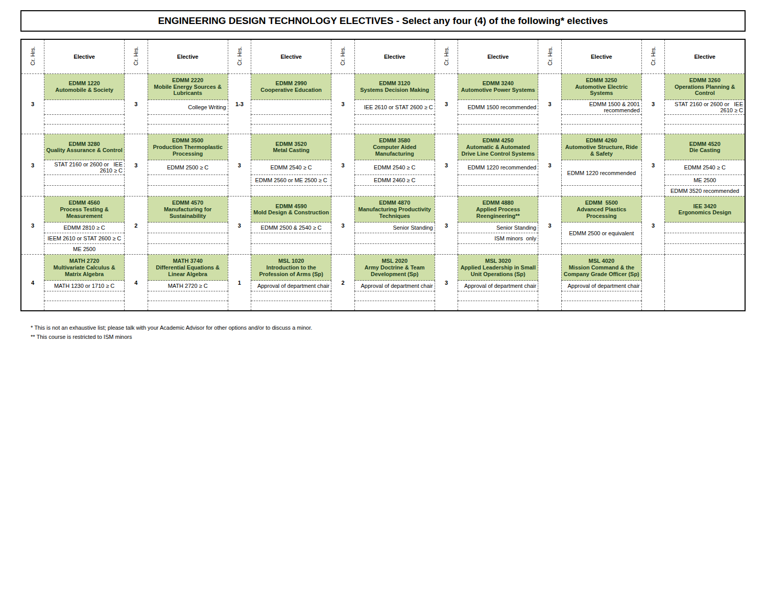ENGINEERING DESIGN TECHNOLOGY ELECTIVES - Select any four (4) of the following* electives
| Cr. Hrs. | Elective | Cr. Hrs. | Elective | Cr. Hrs. | Elective | Cr. Hrs. | Elective | Cr. Hrs. | Elective | Cr. Hrs. | Elective | Cr. Hrs. | Elective |
| --- | --- | --- | --- | --- | --- | --- | --- | --- | --- | --- | --- | --- | --- |
| 3 | EDMM 1220 Automobile & Society | 3 | EDMM 2220 Mobile Energy Sources & Lubricants | 1-3 | EDMM 2990 Cooperative Education | 3 | EDMM 3120 Systems Decision Making | 3 | EDMM 3240 Automotive Power Systems | 3 | EDMM 3250 Automotive Electric Systems | 3 | EDMM 3260 Operations Planning & Control |
| | College Writing | | IEE 2610 or STAT 2600 ≥ C | EDMM 1500 recommended | EDMM 1500 & 2001 recommended | STAT 2160 or 2600 or IEE 2610 ≥ C |
| 3 | EDMM 3280 Quality Assurance & Control | 3 | EDMM 3500 Production Thermoplastic Processing | 3 | EDMM 3520 Metal Casting | 3 | EDMM 3580 Computer Aided Manufacturing | 3 | EDMM 4250 Automatic & Automated Drive Line Control Systems | 3 | EDMM 4260 Automotive Structure, Ride & Safety | 3 | EDMM 4520 Die Casting |
| STAT 2160 or 2600 or IEE 2610 ≥ C | EDMM 2500 ≥ C | EDMM 2540 ≥ C | EDMM 2540 ≥ C | EDMM 1220 recommended | EDMM 1220 recommended | EDMM 2540 ≥ C |
| | | EDMM 2560 or ME 2500 ≥ C | EDMM 2460 ≥ C | | ME 2500 |
| | | | | | | EDMM 3520 recommended |
| 3 | EDMM 4560 Process Testing & Measurement | 2 | EDMM 4570 Manufacturing for Sustainability | 3 | EDMM 4590 Mold Design & Construction | 3 | EDMM 4870 Manufacturing Productivity Techniques | 3 | EDMM 4880 Applied Process Reengineering** | 3 | EDMM 5500 Advanced Plastics Processing | 3 | IEE 3420 Ergonomics Design |
| EDMM 2810 ≥ C | | EDMM 2500 & 2540 ≥ C | Senior Standing | Senior Standing | EDMM 2500 or equivalent | |
| IEEM 2610 or STAT 2600 ≥ C | | | | ISM minors only | |
| ME 2500 | | | | | | |
| 4 | MATH 2720 Multivariate Calculus & Matrix Algebra | 4 | MATH 3740 Differential Equations & Linear Algebra | 1 | MSL 1020 Introduction to the Profession of Arms (Sp) | 2 | MSL 2020 Army Doctrine & Team Development (Sp) | 3 | MSL 3020 Applied Leadership in Small Unit Operations (Sp) | | MSL 4020 Mission Command & the Company Grade Officer (Sp) | | |
| MATH 1230 or 1710 ≥ C | MATH 2720 ≥ C | Approval of department chair | Approval of department chair | Approval of department chair | Approval of department chair |
* This is not an exhaustive list; please talk with your Academic Advisor for other options and/or to discuss a minor.
** This course is restricted to ISM minors